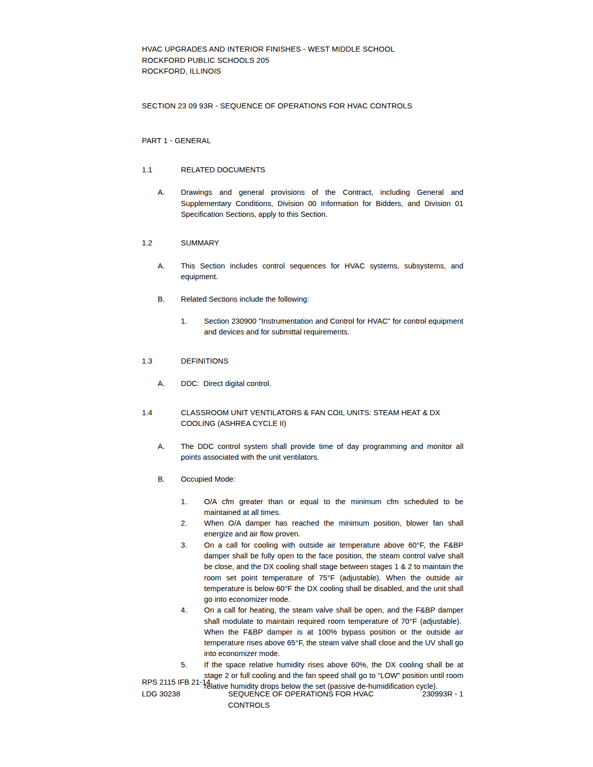HVAC UPGRADES AND INTERIOR FINISHES - WEST MIDDLE SCHOOL
ROCKFORD PUBLIC SCHOOLS 205
ROCKFORD, ILLINOIS
SECTION 23 09 93R - SEQUENCE OF OPERATIONS FOR HVAC CONTROLS
PART 1 - GENERAL
1.1
RELATED DOCUMENTS
A.
Drawings and general provisions of the Contract, including General and Supplementary Conditions, Division 00 Information for Bidders, and Division 01 Specification Sections, apply to this Section.
1.2
SUMMARY
A.
This Section includes control sequences for HVAC systems, subsystems, and equipment.
B.
Related Sections include the following:
1.
Section 230900 "Instrumentation and Control for HVAC" for control equipment and devices and for submittal requirements.
1.3
DEFINITIONS
A.
DDC: Direct digital control.
1.4
CLASSROOM UNIT VENTILATORS & FAN COIL UNITS: STEAM HEAT & DX COOLING (ASHREA CYCLE II)
A.
The DDC control system shall provide time of day programming and monitor all points associated with the unit ventilators.
B.
Occupied Mode:
1.
O/A cfm greater than or equal to the minimum cfm scheduled to be maintained at all times.
2.
When O/A damper has reached the minimum position, blower fan shall energize and air flow proven.
3.
On a call for cooling with outside air temperature above 60 F, the F&BP damper shall be fully open to the face position, the steam control valve shall be close, and the DX cooling shall stage between stages 1 & 2 to maintain the room set point temperature of 75 F (adjustable). When the outside air temperature is below 60 F the DX cooling shall be disabled, and the unit shall go into economizer mode.
4.
On a call for heating, the steam valve shall be open, and the F&BP damper shall modulate to maintain required room temperature of 70 F (adjustable). When the F&BP damper is at 100% bypass position or the outside air temperature rises above 65 F, the steam valve shall close and the UV shall go into economizer mode.
5.
If the space relative humidity rises above 60%, the DX cooling shall be at stage 2 or full cooling and the fan speed shall go to “LOW” position until room relative humidity drops below the set (passive de-humidification cycle).
RPS 2115 IFB 21-14
LDG 30238
SEQUENCE OF OPERATIONS FOR HVAC CONTROLS
230993R - 1